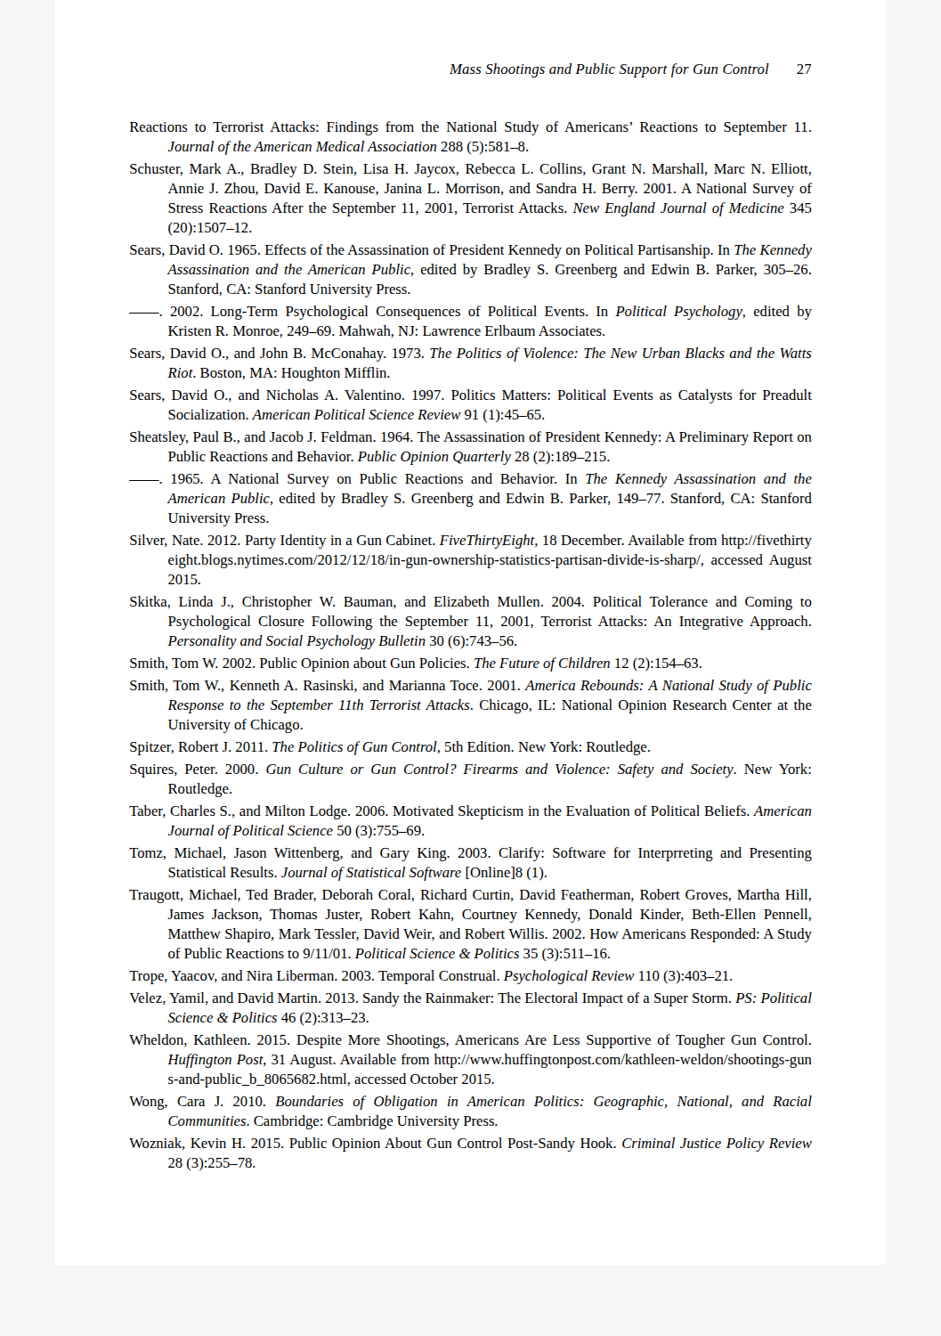Mass Shootings and Public Support for Gun Control 27
Reactions to Terrorist Attacks: Findings from the National Study of Americans’ Reactions to September 11. Journal of the American Medical Association 288 (5):581–8.
Schuster, Mark A., Bradley D. Stein, Lisa H. Jaycox, Rebecca L. Collins, Grant N. Marshall, Marc N. Elliott, Annie J. Zhou, David E. Kanouse, Janina L. Morrison, and Sandra H. Berry. 2001. A National Survey of Stress Reactions After the September 11, 2001, Terrorist Attacks. New England Journal of Medicine 345 (20):1507–12.
Sears, David O. 1965. Effects of the Assassination of President Kennedy on Political Partisanship. In The Kennedy Assassination and the American Public, edited by Bradley S. Greenberg and Edwin B. Parker, 305–26. Stanford, CA: Stanford University Press.
——. 2002. Long-Term Psychological Consequences of Political Events. In Political Psychology, edited by Kristen R. Monroe, 249–69. Mahwah, NJ: Lawrence Erlbaum Associates.
Sears, David O., and John B. McConahay. 1973. The Politics of Violence: The New Urban Blacks and the Watts Riot. Boston, MA: Houghton Mifflin.
Sears, David O., and Nicholas A. Valentino. 1997. Politics Matters: Political Events as Catalysts for Preadult Socialization. American Political Science Review 91 (1):45–65.
Sheatsley, Paul B., and Jacob J. Feldman. 1964. The Assassination of President Kennedy: A Preliminary Report on Public Reactions and Behavior. Public Opinion Quarterly 28 (2):189–215.
——. 1965. A National Survey on Public Reactions and Behavior. In The Kennedy Assassination and the American Public, edited by Bradley S. Greenberg and Edwin B. Parker, 149–77. Stanford, CA: Stanford University Press.
Silver, Nate. 2012. Party Identity in a Gun Cabinet. FiveThirtyEight, 18 December. Available from http://fivethirtyeight.blogs.nytimes.com/2012/12/18/in-gun-ownership-statistics-partisan-divide-is-sharp/, accessed August 2015.
Skitka, Linda J., Christopher W. Bauman, and Elizabeth Mullen. 2004. Political Tolerance and Coming to Psychological Closure Following the September 11, 2001, Terrorist Attacks: An Integrative Approach. Personality and Social Psychology Bulletin 30 (6):743–56.
Smith, Tom W. 2002. Public Opinion about Gun Policies. The Future of Children 12 (2):154–63.
Smith, Tom W., Kenneth A. Rasinski, and Marianna Toce. 2001. America Rebounds: A National Study of Public Response to the September 11th Terrorist Attacks. Chicago, IL: National Opinion Research Center at the University of Chicago.
Spitzer, Robert J. 2011. The Politics of Gun Control, 5th Edition. New York: Routledge.
Squires, Peter. 2000. Gun Culture or Gun Control? Firearms and Violence: Safety and Society. New York: Routledge.
Taber, Charles S., and Milton Lodge. 2006. Motivated Skepticism in the Evaluation of Political Beliefs. American Journal of Political Science 50 (3):755–69.
Tomz, Michael, Jason Wittenberg, and Gary King. 2003. Clarify: Software for Interprreting and Presenting Statistical Results. Journal of Statistical Software [Online]8 (1).
Traugott, Michael, Ted Brader, Deborah Coral, Richard Curtin, David Featherman, Robert Groves, Martha Hill, James Jackson, Thomas Juster, Robert Kahn, Courtney Kennedy, Donald Kinder, Beth-Ellen Pennell, Matthew Shapiro, Mark Tessler, David Weir, and Robert Willis. 2002. How Americans Responded: A Study of Public Reactions to 9/11/01. Political Science & Politics 35 (3):511–16.
Trope, Yaacov, and Nira Liberman. 2003. Temporal Construal. Psychological Review 110 (3):403–21.
Velez, Yamil, and David Martin. 2013. Sandy the Rainmaker: The Electoral Impact of a Super Storm. PS: Political Science & Politics 46 (2):313–23.
Wheldon, Kathleen. 2015. Despite More Shootings, Americans Are Less Supportive of Tougher Gun Control. Huffington Post, 31 August. Available from http://www.huffingtonpost.com/kathleen-weldon/shootings-guns-and-public_b_8065682.html, accessed October 2015.
Wong, Cara J. 2010. Boundaries of Obligation in American Politics: Geographic, National, and Racial Communities. Cambridge: Cambridge University Press.
Wozniak, Kevin H. 2015. Public Opinion About Gun Control Post-Sandy Hook. Criminal Justice Policy Review 28 (3):255–78.